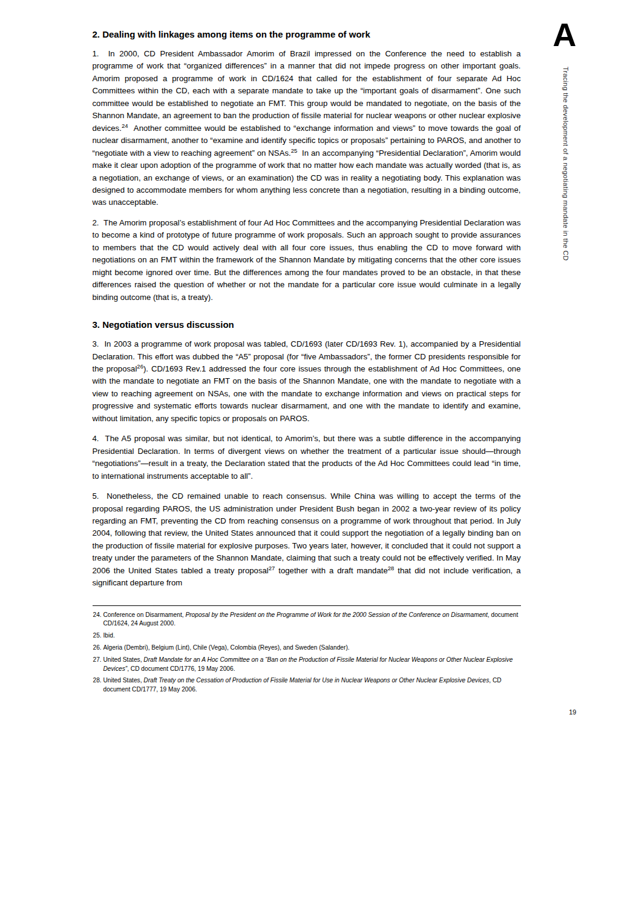A
Tracing the development of a negotiating mandate in the CD
2. Dealing with linkages among items on the programme of work
1. In 2000, CD President Ambassador Amorim of Brazil impressed on the Conference the need to establish a programme of work that “organized differences” in a manner that did not impede progress on other important goals. Amorim proposed a programme of work in CD/1624 that called for the establishment of four separate Ad Hoc Committees within the CD, each with a separate mandate to take up the “important goals of disarmament”. One such committee would be established to negotiate an FMT. This group would be mandated to negotiate, on the basis of the Shannon Mandate, an agreement to ban the production of fissile material for nuclear weapons or other nuclear explosive devices.24 Another committee would be established to “exchange information and views” to move towards the goal of nuclear disarmament, another to “examine and identify specific topics or proposals” pertaining to PAROS, and another to “negotiate with a view to reaching agreement” on NSAs.25 In an accompanying “Presidential Declaration”, Amorim would make it clear upon adoption of the programme of work that no matter how each mandate was actually worded (that is, as a negotiation, an exchange of views, or an examination) the CD was in reality a negotiating body. This explanation was designed to accommodate members for whom anything less concrete than a negotiation, resulting in a binding outcome, was unacceptable.
2. The Amorim proposal’s establishment of four Ad Hoc Committees and the accompanying Presidential Declaration was to become a kind of prototype of future programme of work proposals. Such an approach sought to provide assurances to members that the CD would actively deal with all four core issues, thus enabling the CD to move forward with negotiations on an FMT within the framework of the Shannon Mandate by mitigating concerns that the other core issues might become ignored over time. But the differences among the four mandates proved to be an obstacle, in that these differences raised the question of whether or not the mandate for a particular core issue would culminate in a legally binding outcome (that is, a treaty).
3. Negotiation versus discussion
3. In 2003 a programme of work proposal was tabled, CD/1693 (later CD/1693 Rev. 1), accompanied by a Presidential Declaration. This effort was dubbed the “A5” proposal (for “five Ambassadors”, the former CD presidents responsible for the proposal26). CD/1693 Rev.1 addressed the four core issues through the establishment of Ad Hoc Committees, one with the mandate to negotiate an FMT on the basis of the Shannon Mandate, one with the mandate to negotiate with a view to reaching agreement on NSAs, one with the mandate to exchange information and views on practical steps for progressive and systematic efforts towards nuclear disarmament, and one with the mandate to identify and examine, without limitation, any specific topics or proposals on PAROS.
4. The A5 proposal was similar, but not identical, to Amorim’s, but there was a subtle difference in the accompanying Presidential Declaration. In terms of divergent views on whether the treatment of a particular issue should—through “negotiations”—result in a treaty, the Declaration stated that the products of the Ad Hoc Committees could lead “in time, to international instruments acceptable to all”.
5. Nonetheless, the CD remained unable to reach consensus. While China was willing to accept the terms of the proposal regarding PAROS, the US administration under President Bush began in 2002 a two-year review of its policy regarding an FMT, preventing the CD from reaching consensus on a programme of work throughout that period. In July 2004, following that review, the United States announced that it could support the negotiation of a legally binding ban on the production of fissile material for explosive purposes. Two years later, however, it concluded that it could not support a treaty under the parameters of the Shannon Mandate, claiming that such a treaty could not be effectively verified. In May 2006 the United States tabled a treaty proposal27 together with a draft mandate28 that did not include verification, a significant departure from
Conference on Disarmament, Proposal by the President on the Programme of Work for the 2000 Session of the Conference on Disarmament, document CD/1624, 24 August 2000.
Ibid.
Algeria (Dembri), Belgium (Lint), Chile (Vega), Colombia (Reyes), and Sweden (Salander).
United States, Draft Mandate for an A Hoc Committee on a “Ban on the Production of Fissile Material for Nuclear Weapons or Other Nuclear Explosive Devices”, CD document CD/1776, 19 May 2006.
United States, Draft Treaty on the Cessation of Production of Fissile Material for Use in Nuclear Weapons or Other Nuclear Explosive Devices, CD document CD/1777, 19 May 2006.
19